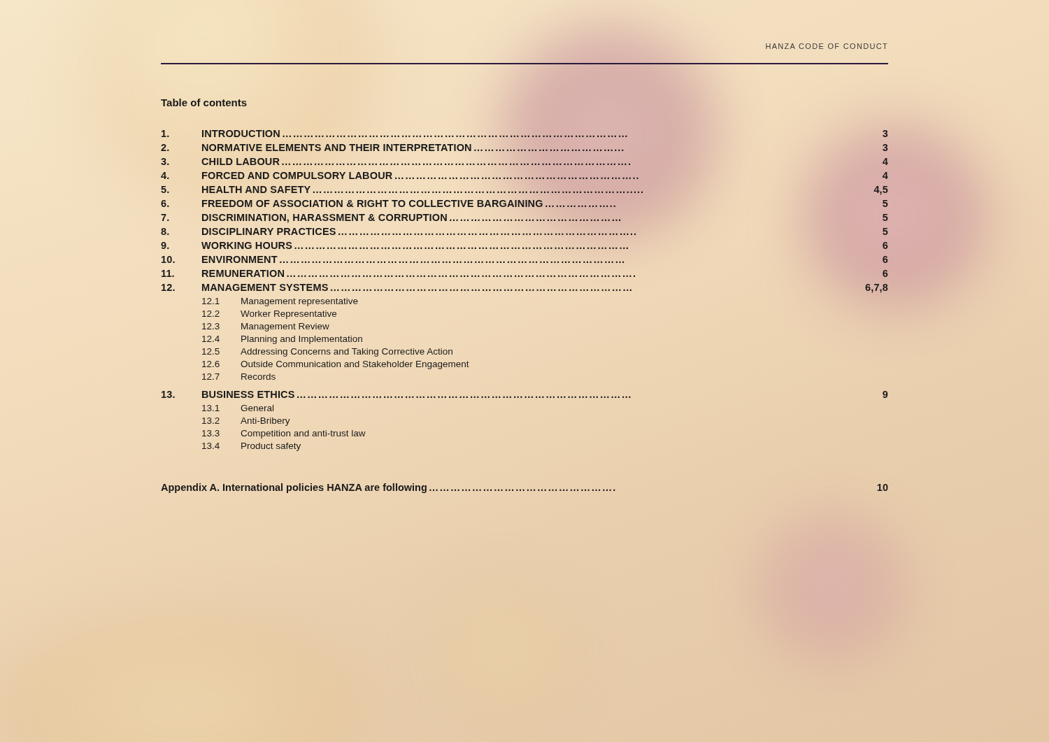HANZA CODE OF CONDUCT
Table of contents
1. INTRODUCTION …………………………………………………………………………………… 3
2. NORMATIVE ELEMENTS AND THEIR INTERPRETATION …………………………………... 3
3. CHILD LABOUR ……………………………………………………………………………………. 4
4. FORCED AND COMPULSORY LABOUR ………………………………………………………….. 4
5. HEALTH AND SAFETY ……………………………………………………………………………..... 4,5
6. FREEDOM OF ASSOCIATION & RIGHT TO COLLECTIVE BARGAINING ……………….. 5
7. DISCRIMINATION, HARASSMENT & CORRUPTION ………………………………………… 5
8. DISCIPLINARY PRACTICES ……………………………………………………………………….. 5
9. WORKING HOURS ………………………………………………………………………………… 6
10. ENVIRONMENT …………………………………………………………………………………… 6
11. REMUNERATION ……………………………………………………………………………………. 6
12. MANAGEMENT SYSTEMS ………………………………………………………………………… 6,7,8
12.1 Management representative
12.2 Worker Representative
12.3 Management Review
12.4 Planning and Implementation
12.5 Addressing Concerns and Taking Corrective Action
12.6 Outside Communication and Stakeholder Engagement
12.7 Records
13. BUSINESS ETHICS ………………………………………………………………………………… 9
13.1 General
13.2 Anti-Bribery
13.3 Competition and anti-trust law
13.4 Product safety
Appendix A. International policies HANZA are following ……………………………………………. 10